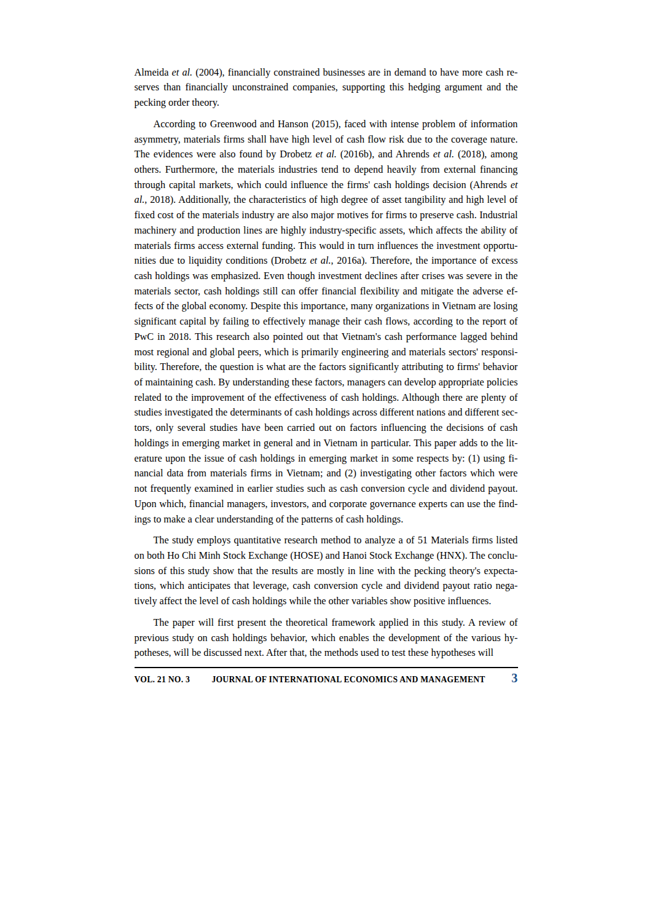Almeida et al. (2004), financially constrained businesses are in demand to have more cash reserves than financially unconstrained companies, supporting this hedging argument and the pecking order theory.
According to Greenwood and Hanson (2015), faced with intense problem of information asymmetry, materials firms shall have high level of cash flow risk due to the coverage nature. The evidences were also found by Drobetz et al. (2016b), and Ahrends et al. (2018), among others. Furthermore, the materials industries tend to depend heavily from external financing through capital markets, which could influence the firms' cash holdings decision (Ahrends et al., 2018). Additionally, the characteristics of high degree of asset tangibility and high level of fixed cost of the materials industry are also major motives for firms to preserve cash. Industrial machinery and production lines are highly industry-specific assets, which affects the ability of materials firms access external funding. This would in turn influences the investment opportunities due to liquidity conditions (Drobetz et al., 2016a). Therefore, the importance of excess cash holdings was emphasized. Even though investment declines after crises was severe in the materials sector, cash holdings still can offer financial flexibility and mitigate the adverse effects of the global economy. Despite this importance, many organizations in Vietnam are losing significant capital by failing to effectively manage their cash flows, according to the report of PwC in 2018. This research also pointed out that Vietnam's cash performance lagged behind most regional and global peers, which is primarily engineering and materials sectors' responsibility. Therefore, the question is what are the factors significantly attributing to firms' behavior of maintaining cash. By understanding these factors, managers can develop appropriate policies related to the improvement of the effectiveness of cash holdings. Although there are plenty of studies investigated the determinants of cash holdings across different nations and different sectors, only several studies have been carried out on factors influencing the decisions of cash holdings in emerging market in general and in Vietnam in particular. This paper adds to the literature upon the issue of cash holdings in emerging market in some respects by: (1) using financial data from materials firms in Vietnam; and (2) investigating other factors which were not frequently examined in earlier studies such as cash conversion cycle and dividend payout. Upon which, financial managers, investors, and corporate governance experts can use the findings to make a clear understanding of the patterns of cash holdings.
The study employs quantitative research method to analyze a of 51 Materials firms listed on both Ho Chi Minh Stock Exchange (HOSE) and Hanoi Stock Exchange (HNX). The conclusions of this study show that the results are mostly in line with the pecking theory's expectations, which anticipates that leverage, cash conversion cycle and dividend payout ratio negatively affect the level of cash holdings while the other variables show positive influences.
The paper will first present the theoretical framework applied in this study. A review of previous study on cash holdings behavior, which enables the development of the various hypotheses, will be discussed next. After that, the methods used to test these hypotheses will
VOL. 21 NO. 3 JOURNAL OF INTERNATIONAL ECONOMICS AND MANAGEMENT 3